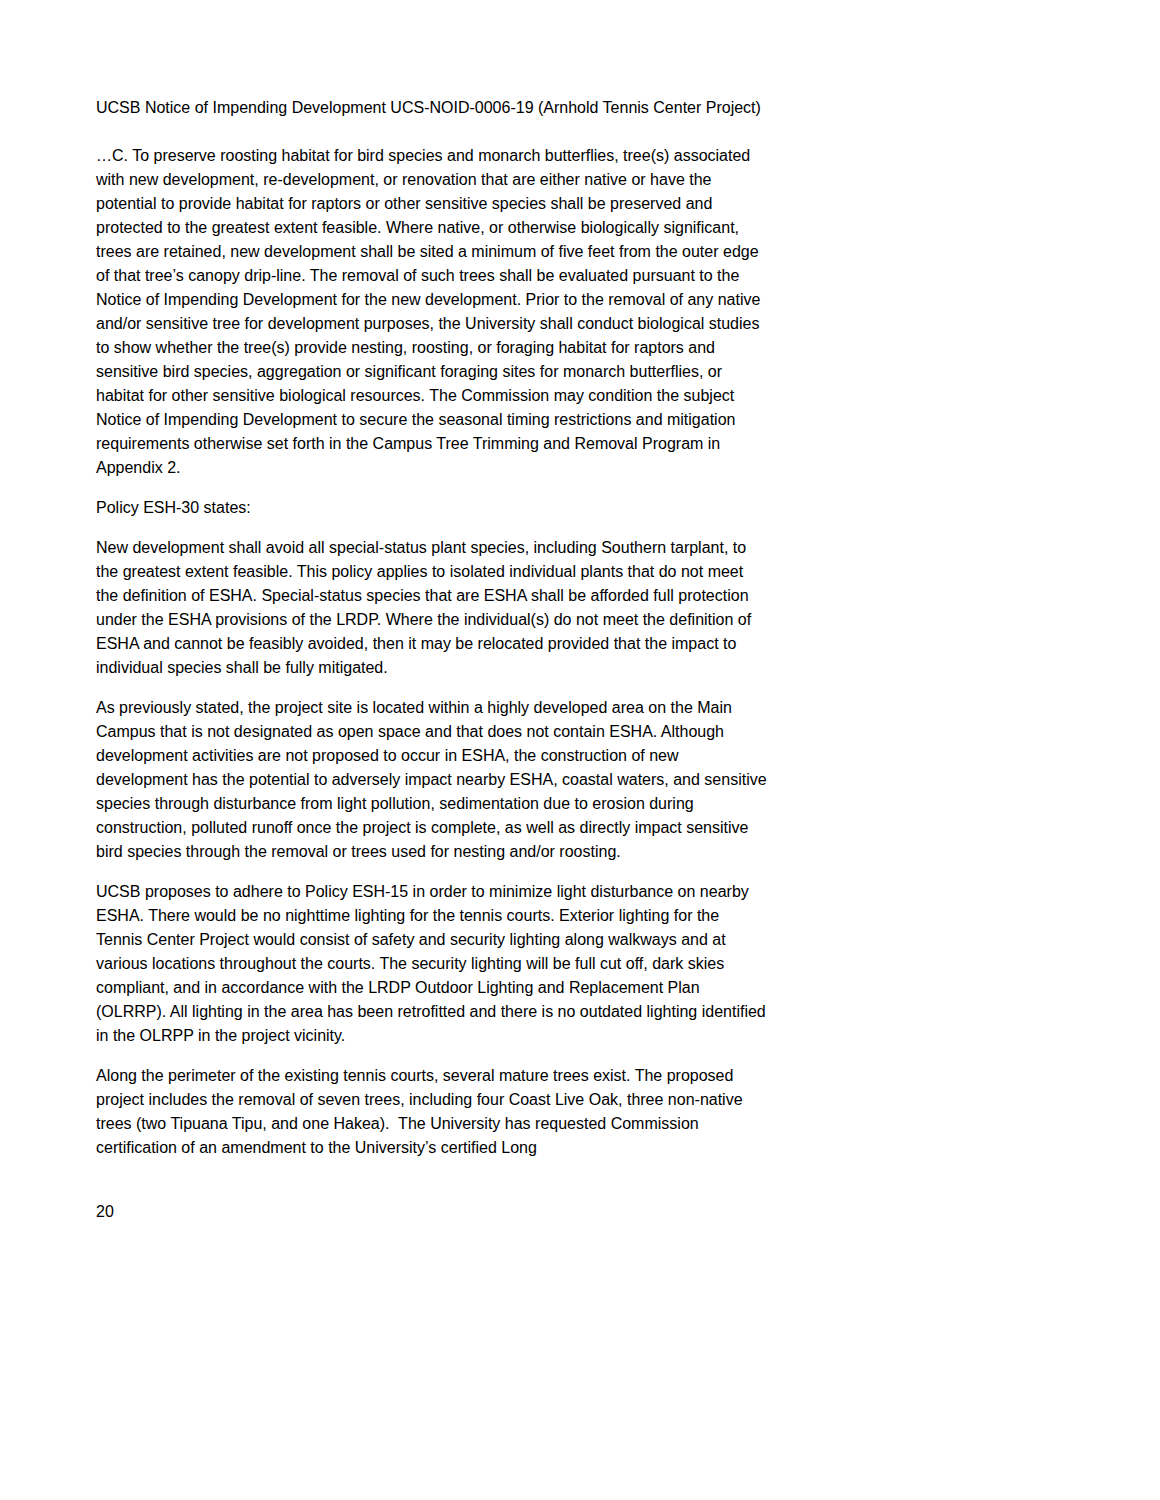UCSB Notice of Impending Development UCS-NOID-0006-19 (Arnhold Tennis Center Project)
…C. To preserve roosting habitat for bird species and monarch butterflies, tree(s) associated with new development, re-development, or renovation that are either native or have the potential to provide habitat for raptors or other sensitive species shall be preserved and protected to the greatest extent feasible. Where native, or otherwise biologically significant, trees are retained, new development shall be sited a minimum of five feet from the outer edge of that tree’s canopy drip-line. The removal of such trees shall be evaluated pursuant to the Notice of Impending Development for the new development. Prior to the removal of any native and/or sensitive tree for development purposes, the University shall conduct biological studies to show whether the tree(s) provide nesting, roosting, or foraging habitat for raptors and sensitive bird species, aggregation or significant foraging sites for monarch butterflies, or habitat for other sensitive biological resources. The Commission may condition the subject Notice of Impending Development to secure the seasonal timing restrictions and mitigation requirements otherwise set forth in the Campus Tree Trimming and Removal Program in Appendix 2.
Policy ESH-30 states:
New development shall avoid all special-status plant species, including Southern tarplant, to the greatest extent feasible. This policy applies to isolated individual plants that do not meet the definition of ESHA. Special-status species that are ESHA shall be afforded full protection under the ESHA provisions of the LRDP. Where the individual(s) do not meet the definition of ESHA and cannot be feasibly avoided, then it may be relocated provided that the impact to individual species shall be fully mitigated.
As previously stated, the project site is located within a highly developed area on the Main Campus that is not designated as open space and that does not contain ESHA. Although development activities are not proposed to occur in ESHA, the construction of new development has the potential to adversely impact nearby ESHA, coastal waters, and sensitive species through disturbance from light pollution, sedimentation due to erosion during construction, polluted runoff once the project is complete, as well as directly impact sensitive bird species through the removal or trees used for nesting and/or roosting.
UCSB proposes to adhere to Policy ESH-15 in order to minimize light disturbance on nearby ESHA. There would be no nighttime lighting for the tennis courts. Exterior lighting for the Tennis Center Project would consist of safety and security lighting along walkways and at various locations throughout the courts. The security lighting will be full cut off, dark skies compliant, and in accordance with the LRDP Outdoor Lighting and Replacement Plan (OLRRP). All lighting in the area has been retrofitted and there is no outdated lighting identified in the OLRPP in the project vicinity.
Along the perimeter of the existing tennis courts, several mature trees exist. The proposed project includes the removal of seven trees, including four Coast Live Oak, three non-native trees (two Tipuana Tipu, and one Hakea). The University has requested Commission certification of an amendment to the University’s certified Long
20